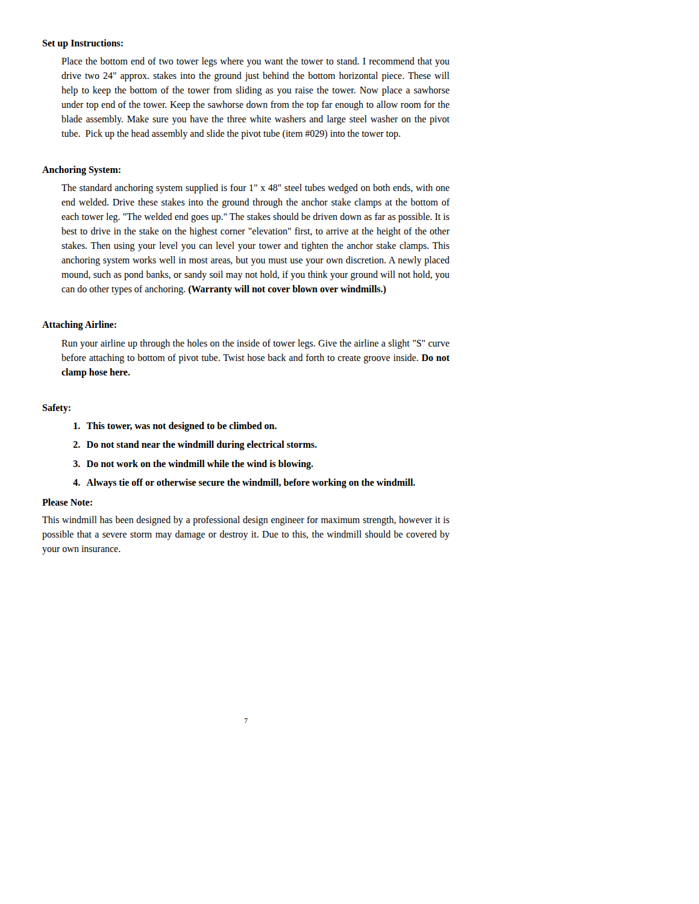Set up Instructions:
Place the bottom end of two tower legs where you want the tower to stand. I recommend that you drive two 24" approx. stakes into the ground just behind the bottom horizontal piece. These will help to keep the bottom of the tower from sliding as you raise the tower. Now place a sawhorse under top end of the tower. Keep the sawhorse down from the top far enough to allow room for the blade assembly. Make sure you have the three white washers and large steel washer on the pivot tube. Pick up the head assembly and slide the pivot tube (item #029) into the tower top.
Anchoring System:
The standard anchoring system supplied is four 1" x 48" steel tubes wedged on both ends, with one end welded. Drive these stakes into the ground through the anchor stake clamps at the bottom of each tower leg. "The welded end goes up." The stakes should be driven down as far as possible. It is best to drive in the stake on the highest corner "elevation" first, to arrive at the height of the other stakes. Then using your level you can level your tower and tighten the anchor stake clamps. This anchoring system works well in most areas, but you must use your own discretion. A newly placed mound, such as pond banks, or sandy soil may not hold, if you think your ground will not hold, you can do other types of anchoring. (Warranty will not cover blown over windmills.)
Attaching Airline:
Run your airline up through the holes on the inside of tower legs. Give the airline a slight "S" curve before attaching to bottom of pivot tube. Twist hose back and forth to create groove inside. Do not clamp hose here.
Safety:
This tower, was not designed to be climbed on.
Do not stand near the windmill during electrical storms.
Do not work on the windmill while the wind is blowing.
Always tie off or otherwise secure the windmill, before working on the windmill.
Please Note:
This windmill has been designed by a professional design engineer for maximum strength, however it is possible that a severe storm may damage or destroy it. Due to this, the windmill should be covered by your own insurance.
7